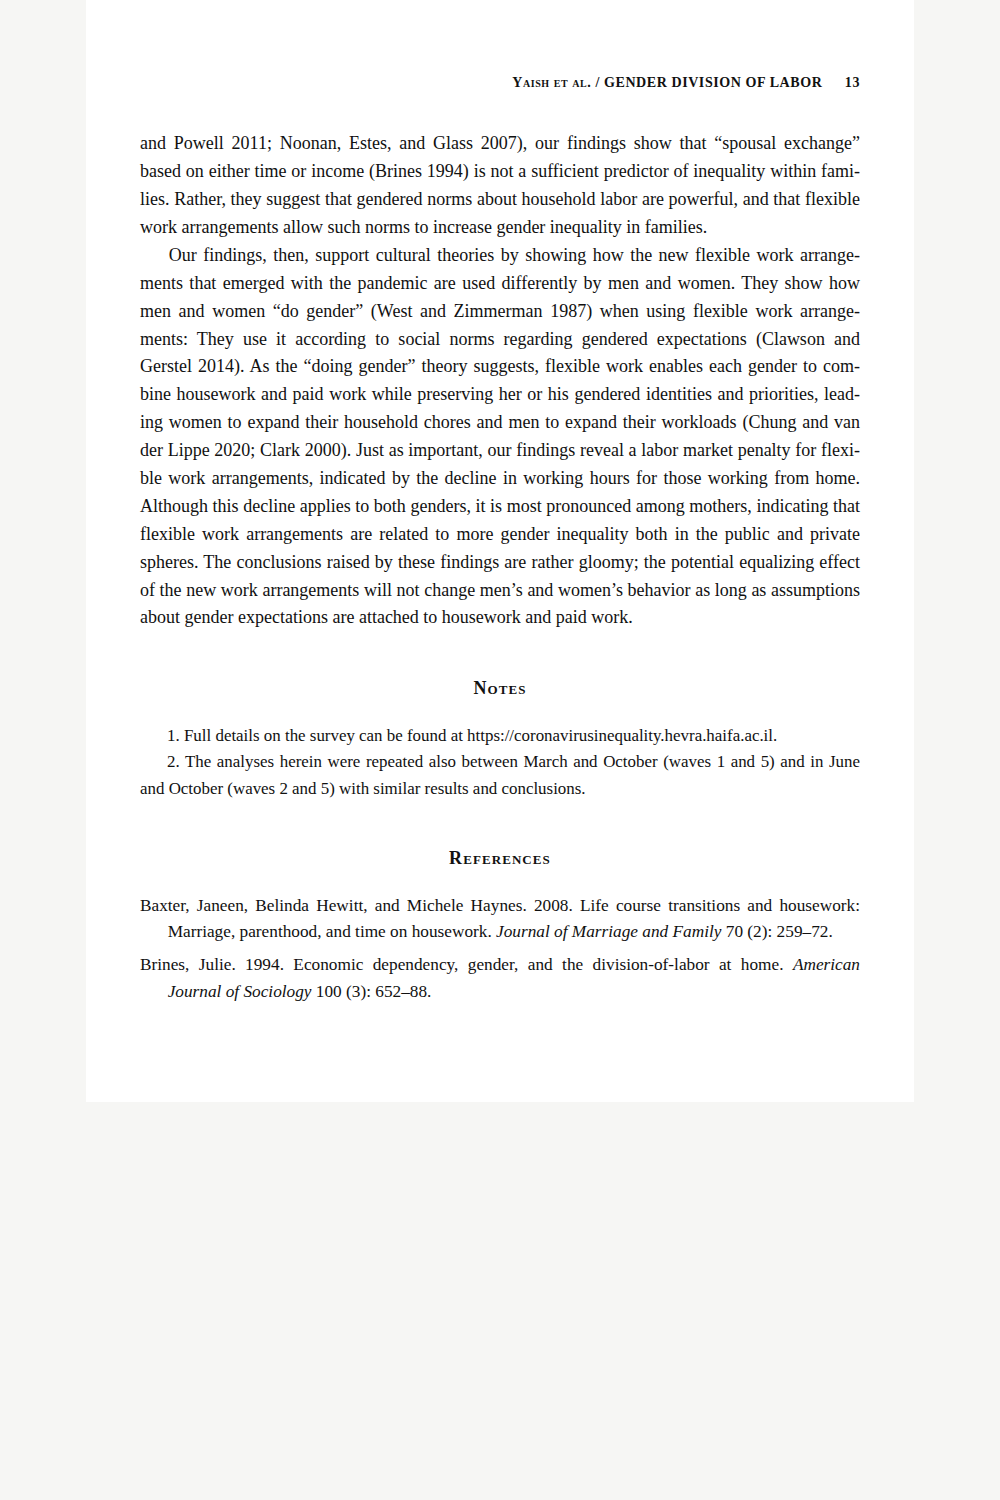Yaish et al. / GENDER DIVISION OF LABOR13
and Powell 2011; Noonan, Estes, and Glass 2007), our findings show that “spousal exchange” based on either time or income (Brines 1994) is not a sufficient predictor of inequality within families. Rather, they suggest that gendered norms about household labor are powerful, and that flexible work arrangements allow such norms to increase gender inequality in families.
Our findings, then, support cultural theories by showing how the new flexible work arrangements that emerged with the pandemic are used differently by men and women. They show how men and women “do gender” (West and Zimmerman 1987) when using flexible work arrangements: They use it according to social norms regarding gendered expectations (Clawson and Gerstel 2014). As the “doing gender” theory suggests, flexible work enables each gender to combine housework and paid work while preserving her or his gendered identities and priorities, leading women to expand their household chores and men to expand their workloads (Chung and van der Lippe 2020; Clark 2000). Just as important, our findings reveal a labor market penalty for flexible work arrangements, indicated by the decline in working hours for those working from home. Although this decline applies to both genders, it is most pronounced among mothers, indicating that flexible work arrangements are related to more gender inequality both in the public and private spheres. The conclusions raised by these findings are rather gloomy; the potential equalizing effect of the new work arrangements will not change men’s and women’s behavior as long as assumptions about gender expectations are attached to housework and paid work.
Notes
1. Full details on the survey can be found at https://coronavirusinequality.hevra.haifa.ac.il.
2. The analyses herein were repeated also between March and October (waves 1 and 5) and in June and October (waves 2 and 5) with similar results and conclusions.
References
Baxter, Janeen, Belinda Hewitt, and Michele Haynes. 2008. Life course transitions and housework: Marriage, parenthood, and time on housework. Journal of Marriage and Family 70 (2): 259–72.
Brines, Julie. 1994. Economic dependency, gender, and the division-of-labor at home. American Journal of Sociology 100 (3): 652–88.